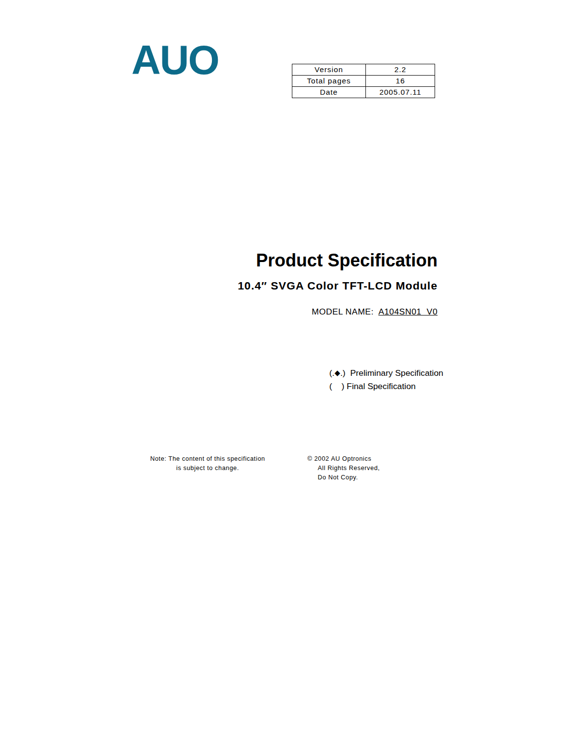AUO
| Version | 2.2 |
| Total pages | 16 |
| Date | 2005.07.11 |
Product Specification
10.4″ SVGA Color TFT-LCD Module
MODEL NAME: A104SN01 V0
(.◆.) Preliminary Specification
( ) Final Specification
| Note: The content of this specification is subject to change. | © 2002 AU Optronics All Rights Reserved, Do Not Copy. |